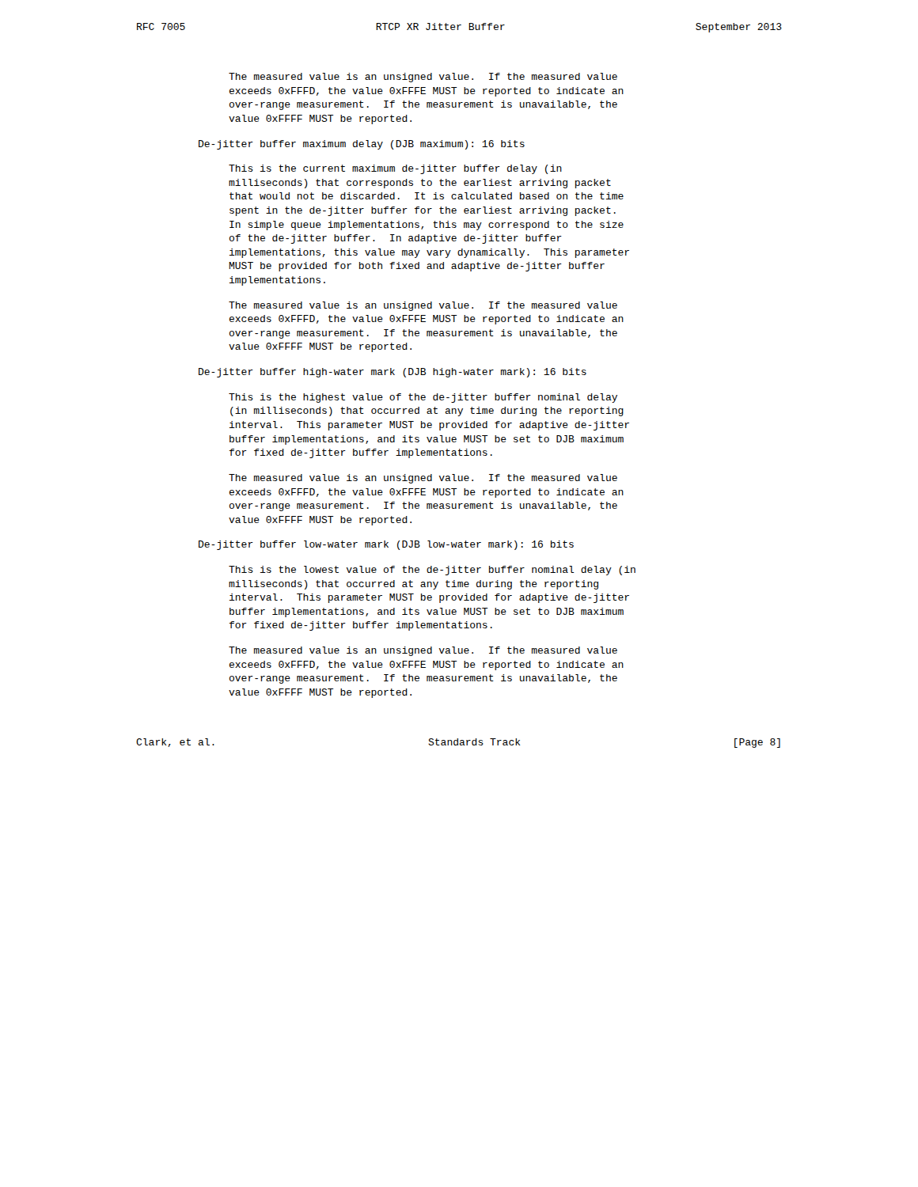RFC 7005 RTCP XR Jitter Buffer September 2013
The measured value is an unsigned value. If the measured value exceeds 0xFFFD, the value 0xFFFE MUST be reported to indicate an over-range measurement. If the measurement is unavailable, the value 0xFFFF MUST be reported.
De-jitter buffer maximum delay (DJB maximum): 16 bits
This is the current maximum de-jitter buffer delay (in milliseconds) that corresponds to the earliest arriving packet that would not be discarded. It is calculated based on the time spent in the de-jitter buffer for the earliest arriving packet. In simple queue implementations, this may correspond to the size of the de-jitter buffer. In adaptive de-jitter buffer implementations, this value may vary dynamically. This parameter MUST be provided for both fixed and adaptive de-jitter buffer implementations.
The measured value is an unsigned value. If the measured value exceeds 0xFFFD, the value 0xFFFE MUST be reported to indicate an over-range measurement. If the measurement is unavailable, the value 0xFFFF MUST be reported.
De-jitter buffer high-water mark (DJB high-water mark): 16 bits
This is the highest value of the de-jitter buffer nominal delay (in milliseconds) that occurred at any time during the reporting interval. This parameter MUST be provided for adaptive de-jitter buffer implementations, and its value MUST be set to DJB maximum for fixed de-jitter buffer implementations.
The measured value is an unsigned value. If the measured value exceeds 0xFFFD, the value 0xFFFE MUST be reported to indicate an over-range measurement. If the measurement is unavailable, the value 0xFFFF MUST be reported.
De-jitter buffer low-water mark (DJB low-water mark): 16 bits
This is the lowest value of the de-jitter buffer nominal delay (in milliseconds) that occurred at any time during the reporting interval. This parameter MUST be provided for adaptive de-jitter buffer implementations, and its value MUST be set to DJB maximum for fixed de-jitter buffer implementations.
The measured value is an unsigned value. If the measured value exceeds 0xFFFD, the value 0xFFFE MUST be reported to indicate an over-range measurement. If the measurement is unavailable, the value 0xFFFF MUST be reported.
Clark, et al. Standards Track [Page 8]